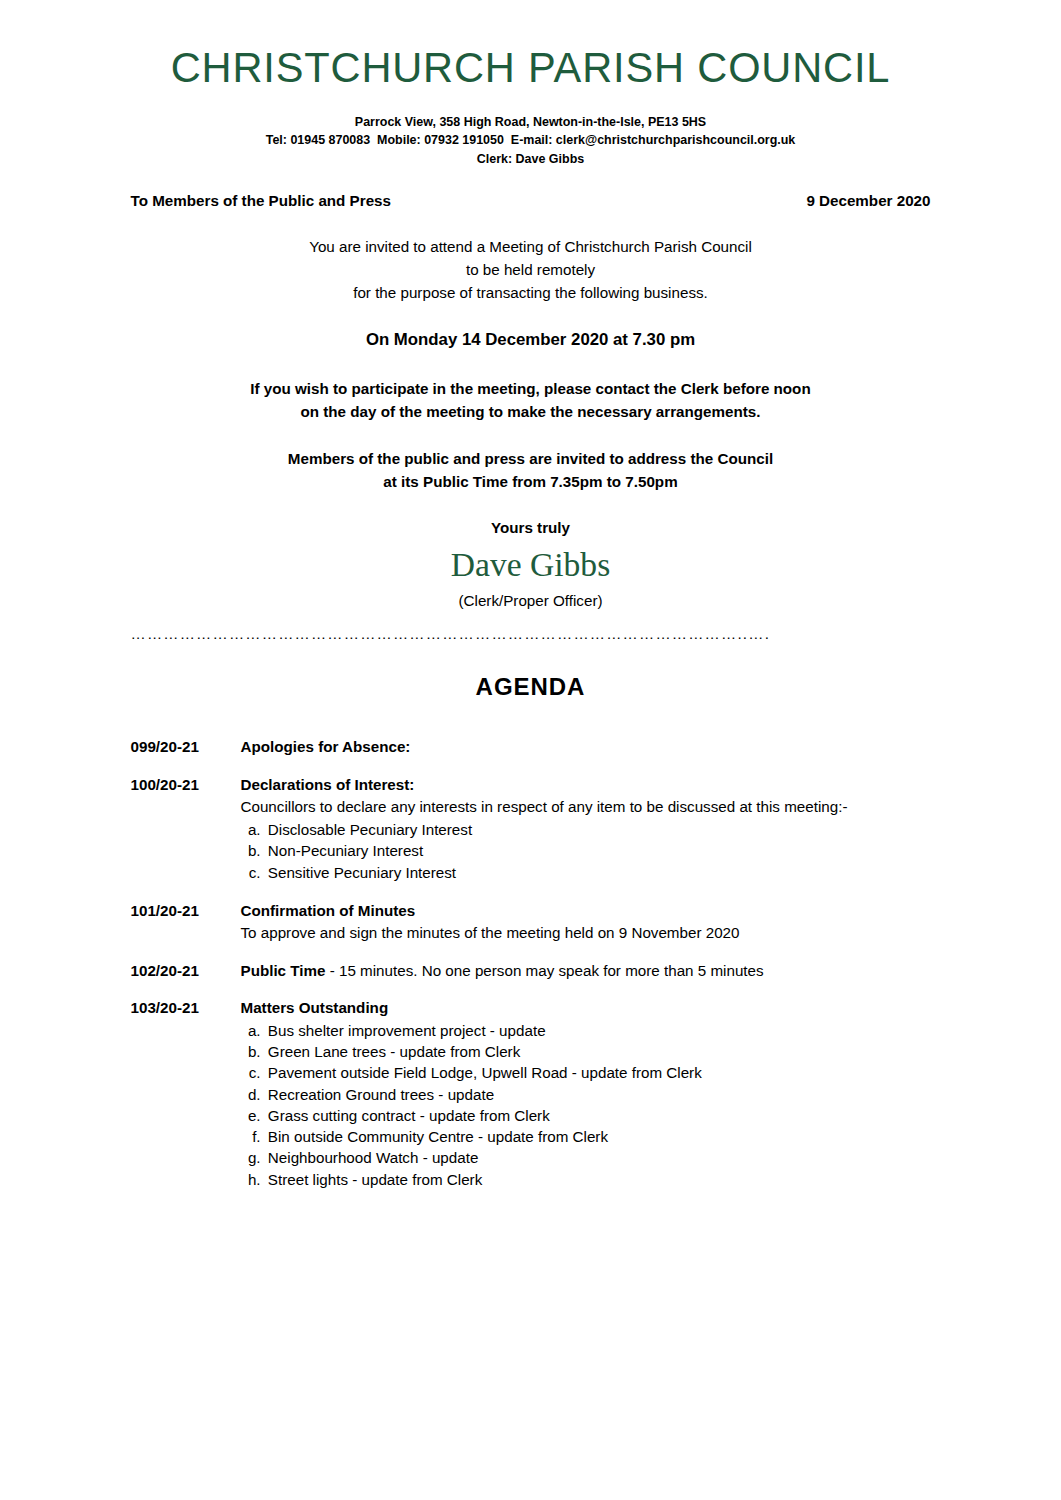CHRISTCHURCH PARISH COUNCIL
Parrock View, 358 High Road, Newton-in-the-Isle, PE13 5HS
Tel: 01945 870083 Mobile: 07932 191050 E-mail: clerk@christchurchparishcouncil.org.uk
Clerk: Dave Gibbs
To Members of the Public and Press 9 December 2020
You are invited to attend a Meeting of Christchurch Parish Council
to be held remotely
for the purpose of transacting the following business.
On Monday 14 December 2020 at 7.30 pm
If you wish to participate in the meeting, please contact the Clerk before noon
on the day of the meeting to make the necessary arrangements.
Members of the public and press are invited to address the Council
at its Public Time from 7.35pm to 7.50pm
Yours truly
Dave Gibbs
(Clerk/Proper Officer)
…………………………………………………………………………………………………..….
AGENDA
| 099/20-21 | Apologies for Absence: |
| 100/20-21 | Declarations of Interest: Councillors to declare any interests in respect of any item to be discussed at this meeting:- Disclosable Pecuniary Interest Non-Pecuniary Interest Sensitive Pecuniary Interest |
| 101/20-21 | Confirmation of Minutes To approve and sign the minutes of the meeting held on 9 November 2020 |
| 102/20-21 | Public Time - 15 minutes. No one person may speak for more than 5 minutes |
| 103/20-21 | Matters Outstanding Bus shelter improvement project - update Green Lane trees - update from Clerk Pavement outside Field Lodge, Upwell Road - update from Clerk Recreation Ground trees - update Grass cutting contract - update from Clerk Bin outside Community Centre - update from Clerk Neighbourhood Watch - update Street lights - update from Clerk |